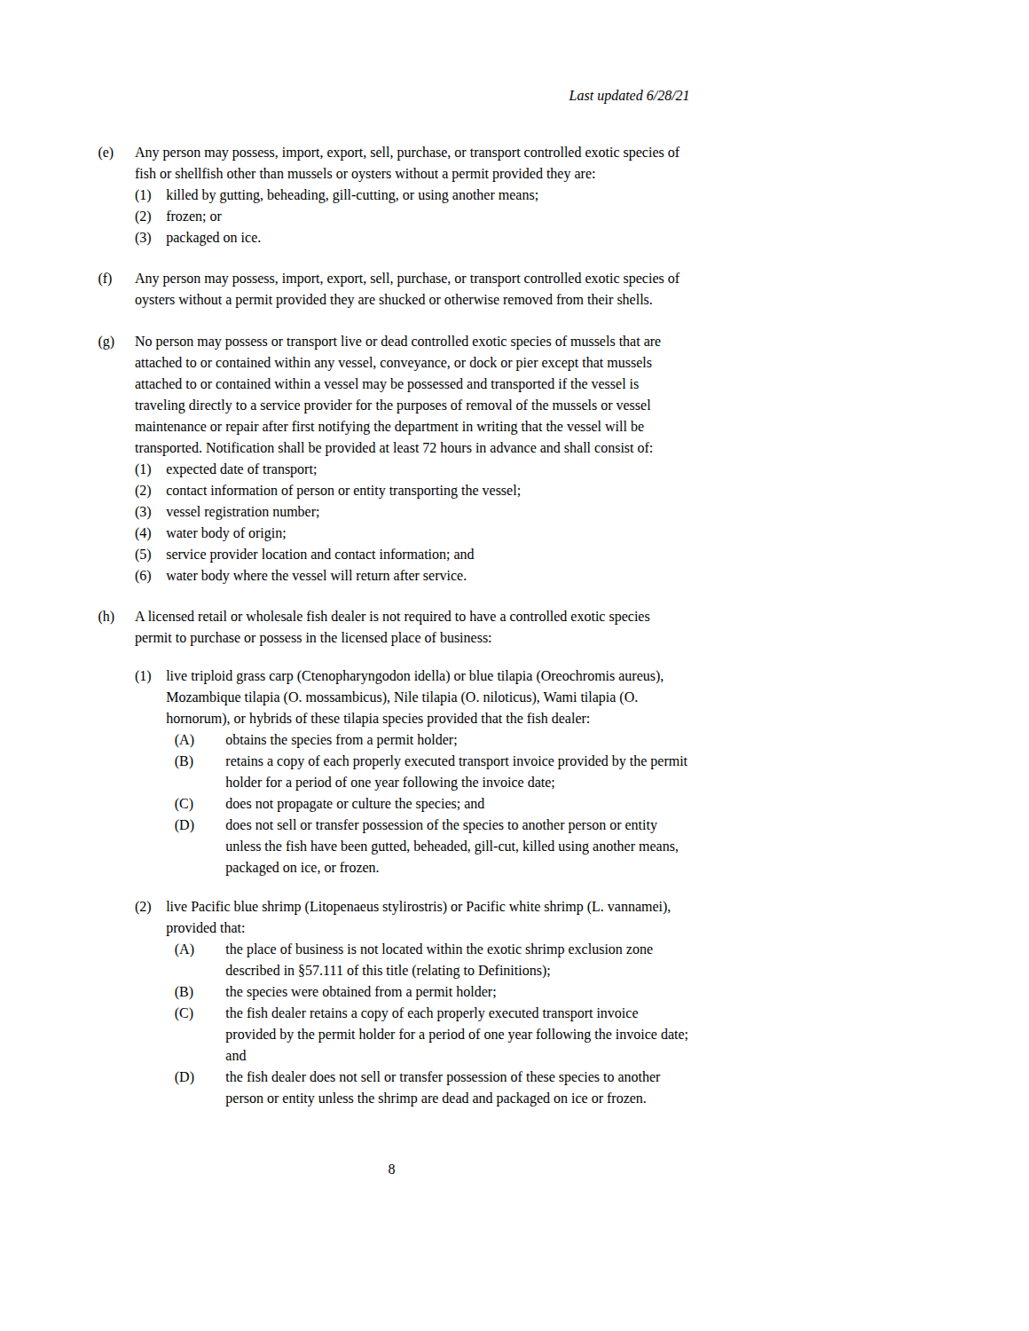Last updated 6/28/21
(e)
Any person may possess, import, export, sell, purchase, or transport controlled exotic species of fish or shellfish other than mussels or oysters without a permit provided they are:
(1) killed by gutting, beheading, gill-cutting, or using another means;
(2) frozen; or
(3) packaged on ice.
(f)
Any person may possess, import, export, sell, purchase, or transport controlled exotic species of oysters without a permit provided they are shucked or otherwise removed from their shells.
(g)
No person may possess or transport live or dead controlled exotic species of mussels that are attached to or contained within any vessel, conveyance, or dock or pier except that mussels attached to or contained within a vessel may be possessed and transported if the vessel is traveling directly to a service provider for the purposes of removal of the mussels or vessel maintenance or repair after first notifying the department in writing that the vessel will be transported. Notification shall be provided at least 72 hours in advance and shall consist of:
(1) expected date of transport;
(2) contact information of person or entity transporting the vessel;
(3) vessel registration number;
(4) water body of origin;
(5) service provider location and contact information; and
(6) water body where the vessel will return after service.
(h)
A licensed retail or wholesale fish dealer is not required to have a controlled exotic species permit to purchase or possess in the licensed place of business:
(1) live triploid grass carp (Ctenopharyngodon idella) or blue tilapia (Oreochromis aureus), Mozambique tilapia (O. mossambicus), Nile tilapia (O. niloticus), Wami tilapia (O. hornorum), or hybrids of these tilapia species provided that the fish dealer:
(A) obtains the species from a permit holder;
(B) retains a copy of each properly executed transport invoice provided by the permit holder for a period of one year following the invoice date;
(C) does not propagate or culture the species; and
(D) does not sell or transfer possession of the species to another person or entity unless the fish have been gutted, beheaded, gill-cut, killed using another means, packaged on ice, or frozen.
(2) live Pacific blue shrimp (Litopenaeus stylirostris) or Pacific white shrimp (L. vannamei), provided that:
(A) the place of business is not located within the exotic shrimp exclusion zone described in §57.111 of this title (relating to Definitions);
(B) the species were obtained from a permit holder;
(C) the fish dealer retains a copy of each properly executed transport invoice provided by the permit holder for a period of one year following the invoice date; and
(D) the fish dealer does not sell or transfer possession of these species to another person or entity unless the shrimp are dead and packaged on ice or frozen.
8